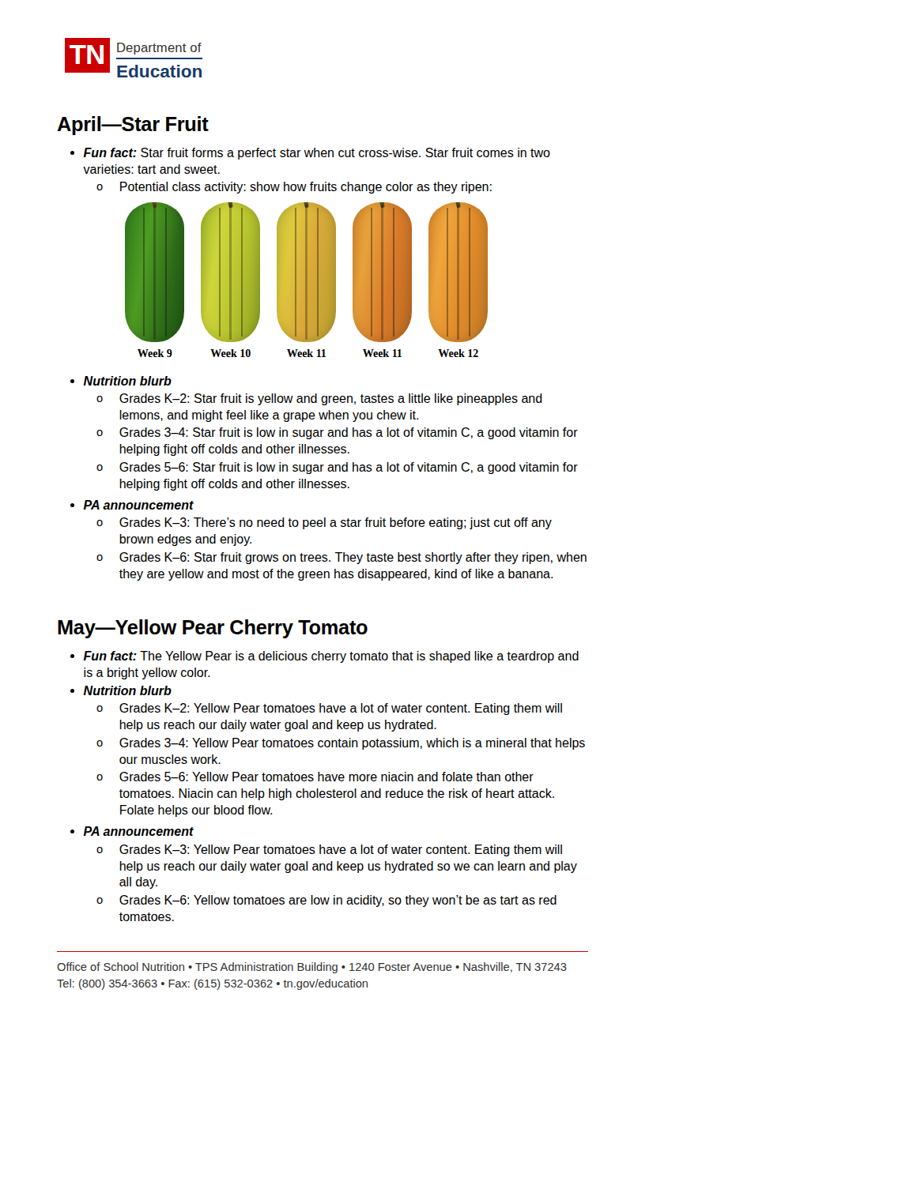TN
Department of
Education
April—Star Fruit
Fun fact: Star fruit forms a perfect star when cut cross-wise. Star fruit comes in two varieties: tart and sweet.
Potential class activity: show how fruits change color as they ripen:
Week 9 Week 10 Week 11 Week 11 Week 12
Nutrition blurb
Grades K–2: Star fruit is yellow and green, tastes a little like pineapples and lemons, and might feel like a grape when you chew it.
Grades 3–4: Star fruit is low in sugar and has a lot of vitamin C, a good vitamin for helping fight off colds and other illnesses.
Grades 5–6: Star fruit is low in sugar and has a lot of vitamin C, a good vitamin for helping fight off colds and other illnesses.
PA announcement
Grades K–3: There’s no need to peel a star fruit before eating; just cut off any brown edges and enjoy.
Grades K–6: Star fruit grows on trees. They taste best shortly after they ripen, when they are yellow and most of the green has disappeared, kind of like a banana.
May—Yellow Pear Cherry Tomato
Fun fact: The Yellow Pear is a delicious cherry tomato that is shaped like a teardrop and is a bright yellow color.
Nutrition blurb
Grades K–2: Yellow Pear tomatoes have a lot of water content. Eating them will help us reach our daily water goal and keep us hydrated.
Grades 3–4: Yellow Pear tomatoes contain potassium, which is a mineral that helps our muscles work.
Grades 5–6: Yellow Pear tomatoes have more niacin and folate than other tomatoes. Niacin can help high cholesterol and reduce the risk of heart attack. Folate helps our blood flow.
PA announcement
Grades K–3: Yellow Pear tomatoes have a lot of water content. Eating them will help us reach our daily water goal and keep us hydrated so we can learn and play all day.
Grades K–6: Yellow tomatoes are low in acidity, so they won’t be as tart as red tomatoes.
Office of School Nutrition • TPS Administration Building • 1240 Foster Avenue • Nashville, TN 37243
Tel: (800) 354-3663 • Fax: (615) 532-0362 • tn.gov/education